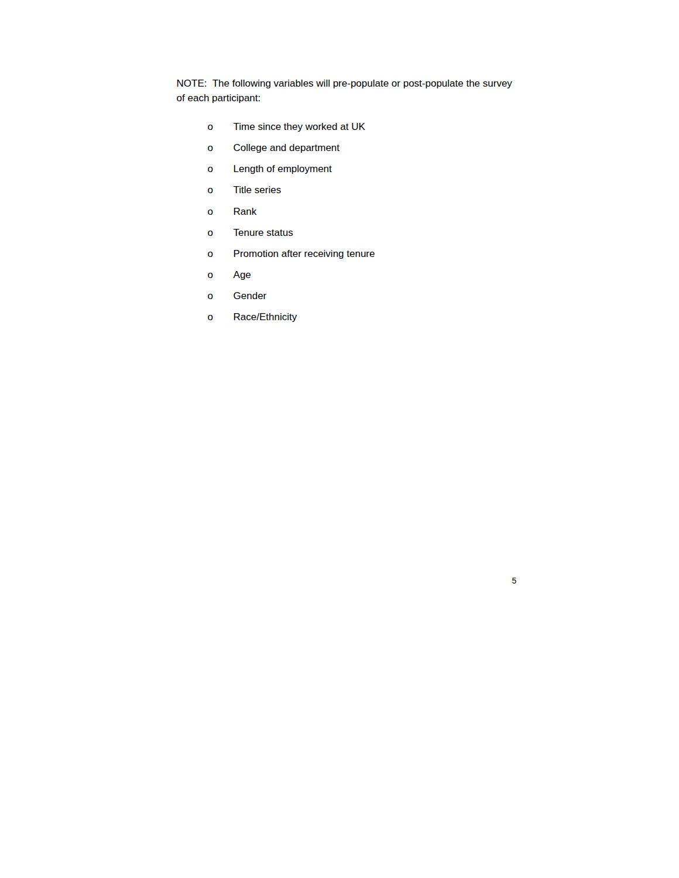NOTE: The following variables will pre-populate or post-populate the survey of each participant:
Time since they worked at UK
College and department
Length of employment
Title series
Rank
Tenure status
Promotion after receiving tenure
Age
Gender
Race/Ethnicity
5